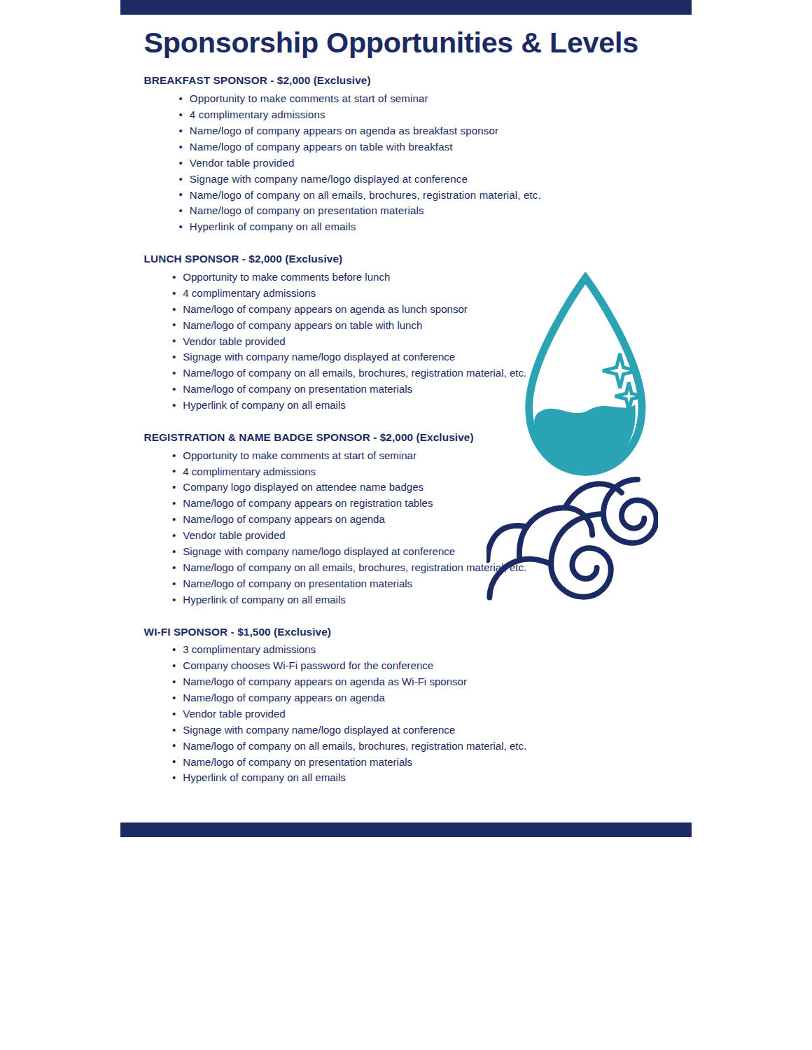Sponsorship Opportunities & Levels
BREAKFAST SPONSOR - $2,000 (Exclusive)
Opportunity to make comments at start of seminar
4 complimentary admissions
Name/logo of company appears on agenda as breakfast sponsor
Name/logo of company appears on table with breakfast
Vendor table provided
Signage with company name/logo displayed at conference
Name/logo of company on all emails, brochures, registration material, etc.
Name/logo of company on presentation materials
Hyperlink of company on all emails
LUNCH SPONSOR - $2,000 (Exclusive)
Opportunity to make comments before lunch
4 complimentary admissions
Name/logo of company appears on agenda as lunch sponsor
Name/logo of company appears on table with lunch
Vendor table provided
Signage with company name/logo displayed at conference
Name/logo of company on all emails, brochures, registration material, etc.
Name/logo of company on presentation materials
Hyperlink of company on all emails
REGISTRATION & NAME BADGE SPONSOR - $2,000 (Exclusive)
Opportunity to make comments at start of seminar
4 complimentary admissions
Company logo displayed on attendee name badges
Name/logo of company appears on registration tables
Name/logo of company appears on agenda
Vendor table provided
Signage with company name/logo displayed at conference
Name/logo of company on all emails, brochures, registration material, etc.
Name/logo of company on presentation materials
Hyperlink of company on all emails
WI-FI SPONSOR - $1,500 (Exclusive)
3 complimentary admissions
Company chooses Wi-Fi password for the conference
Name/logo of company appears on agenda as Wi-Fi sponsor
Name/logo of company appears on agenda
Vendor table provided
Signage with company name/logo displayed at conference
Name/logo of company on all emails, brochures, registration material, etc.
Name/logo of company on presentation materials
Hyperlink of company on all emails